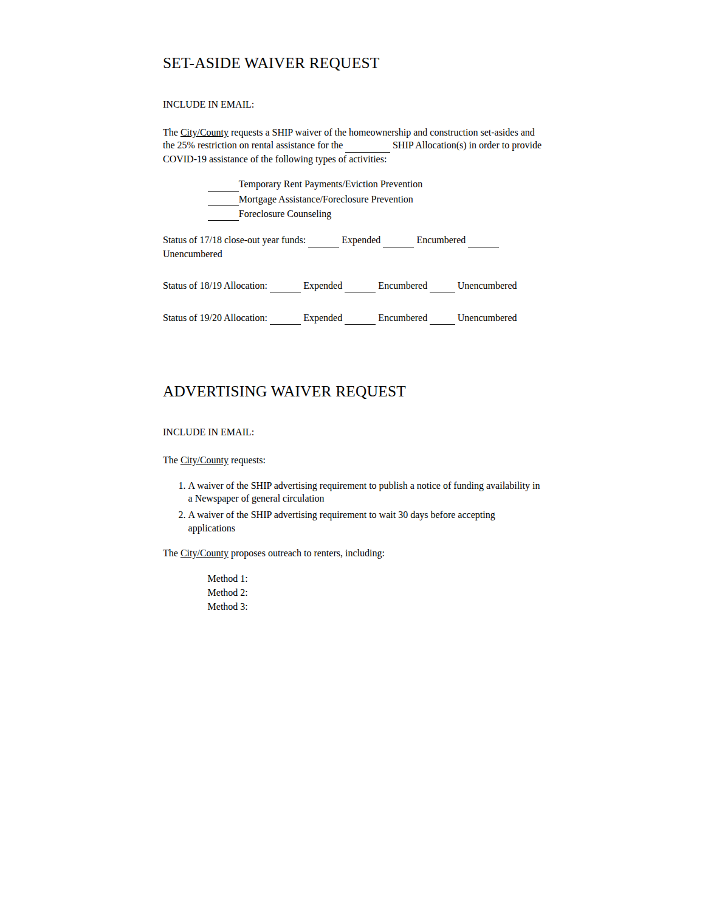SET-ASIDE WAIVER REQUEST
INCLUDE IN EMAIL:
The City/County requests a SHIP waiver of the homeownership and construction set-asides and the 25% restriction on rental assistance for the SHIP Allocation(s) in order to provide COVID-19 assistance of the following types of activities:
Temporary Rent Payments/Eviction Prevention
Mortgage Assistance/Foreclosure Prevention
Foreclosure Counseling
Status of 17/18 close-out year funds: Expended Encumbered Unencumbered
Status of 18/19 Allocation: Expended Encumbered Unencumbered
Status of 19/20 Allocation: Expended Encumbered Unencumbered
ADVERTISING WAIVER REQUEST
INCLUDE IN EMAIL:
The City/County requests:
A waiver of the SHIP advertising requirement to publish a notice of funding availability in a Newspaper of general circulation
A waiver of the SHIP advertising requirement to wait 30 days before accepting applications
The City/County proposes outreach to renters, including:
Method 1:
Method 2:
Method 3: